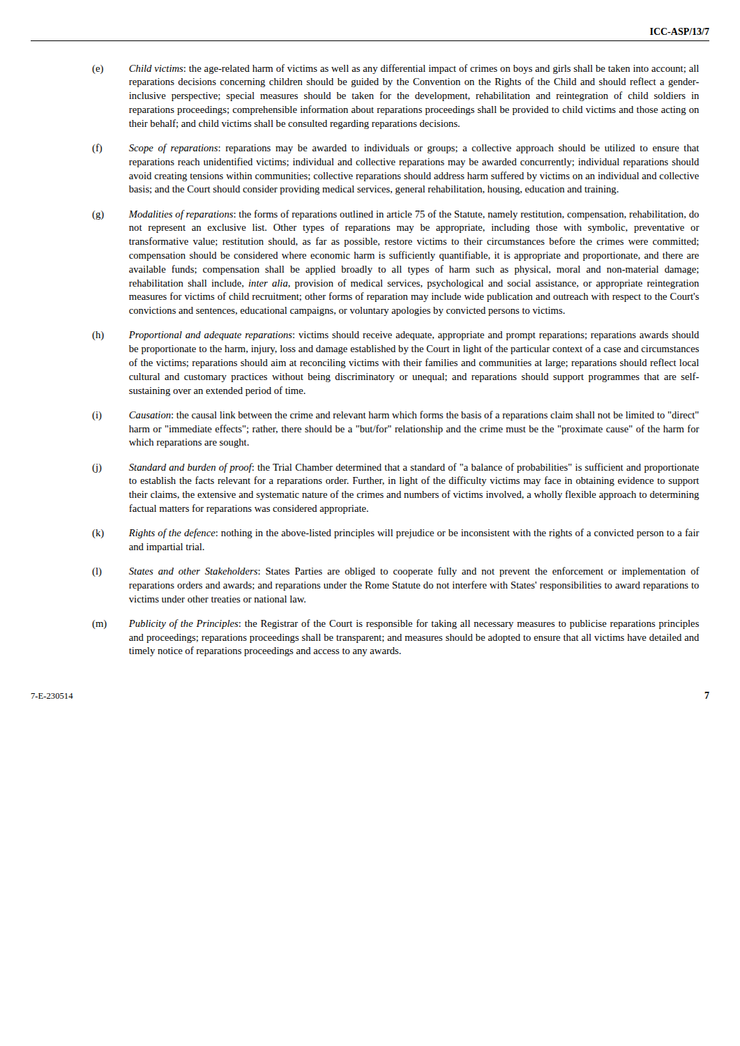ICC-ASP/13/7
(e)
Child victims: the age-related harm of victims as well as any differential impact of crimes on boys and girls shall be taken into account; all reparations decisions concerning children should be guided by the Convention on the Rights of the Child and should reflect a gender-inclusive perspective; special measures should be taken for the development, rehabilitation and reintegration of child soldiers in reparations proceedings; comprehensible information about reparations proceedings shall be provided to child victims and those acting on their behalf; and child victims shall be consulted regarding reparations decisions.
(f)
Scope of reparations: reparations may be awarded to individuals or groups; a collective approach should be utilized to ensure that reparations reach unidentified victims; individual and collective reparations may be awarded concurrently; individual reparations should avoid creating tensions within communities; collective reparations should address harm suffered by victims on an individual and collective basis; and the Court should consider providing medical services, general rehabilitation, housing, education and training.
(g)
Modalities of reparations: the forms of reparations outlined in article 75 of the Statute, namely restitution, compensation, rehabilitation, do not represent an exclusive list. Other types of reparations may be appropriate, including those with symbolic, preventative or transformative value; restitution should, as far as possible, restore victims to their circumstances before the crimes were committed; compensation should be considered where economic harm is sufficiently quantifiable, it is appropriate and proportionate, and there are available funds; compensation shall be applied broadly to all types of harm such as physical, moral and non-material damage; rehabilitation shall include, inter alia, provision of medical services, psychological and social assistance, or appropriate reintegration measures for victims of child recruitment; other forms of reparation may include wide publication and outreach with respect to the Court's convictions and sentences, educational campaigns, or voluntary apologies by convicted persons to victims.
(h)
Proportional and adequate reparations: victims should receive adequate, appropriate and prompt reparations; reparations awards should be proportionate to the harm, injury, loss and damage established by the Court in light of the particular context of a case and circumstances of the victims; reparations should aim at reconciling victims with their families and communities at large; reparations should reflect local cultural and customary practices without being discriminatory or unequal; and reparations should support programmes that are self-sustaining over an extended period of time.
(i)
Causation: the causal link between the crime and relevant harm which forms the basis of a reparations claim shall not be limited to "direct" harm or "immediate effects"; rather, there should be a "but/for" relationship and the crime must be the "proximate cause" of the harm for which reparations are sought.
(j)
Standard and burden of proof: the Trial Chamber determined that a standard of "a balance of probabilities" is sufficient and proportionate to establish the facts relevant for a reparations order. Further, in light of the difficulty victims may face in obtaining evidence to support their claims, the extensive and systematic nature of the crimes and numbers of victims involved, a wholly flexible approach to determining factual matters for reparations was considered appropriate.
(k)
Rights of the defence: nothing in the above-listed principles will prejudice or be inconsistent with the rights of a convicted person to a fair and impartial trial.
(l)
States and other Stakeholders: States Parties are obliged to cooperate fully and not prevent the enforcement or implementation of reparations orders and awards; and reparations under the Rome Statute do not interfere with States' responsibilities to award reparations to victims under other treaties or national law.
(m)
Publicity of the Principles: the Registrar of the Court is responsible for taking all necessary measures to publicise reparations principles and proceedings; reparations proceedings shall be transparent; and measures should be adopted to ensure that all victims have detailed and timely notice of reparations proceedings and access to any awards.
7-E-230514
7